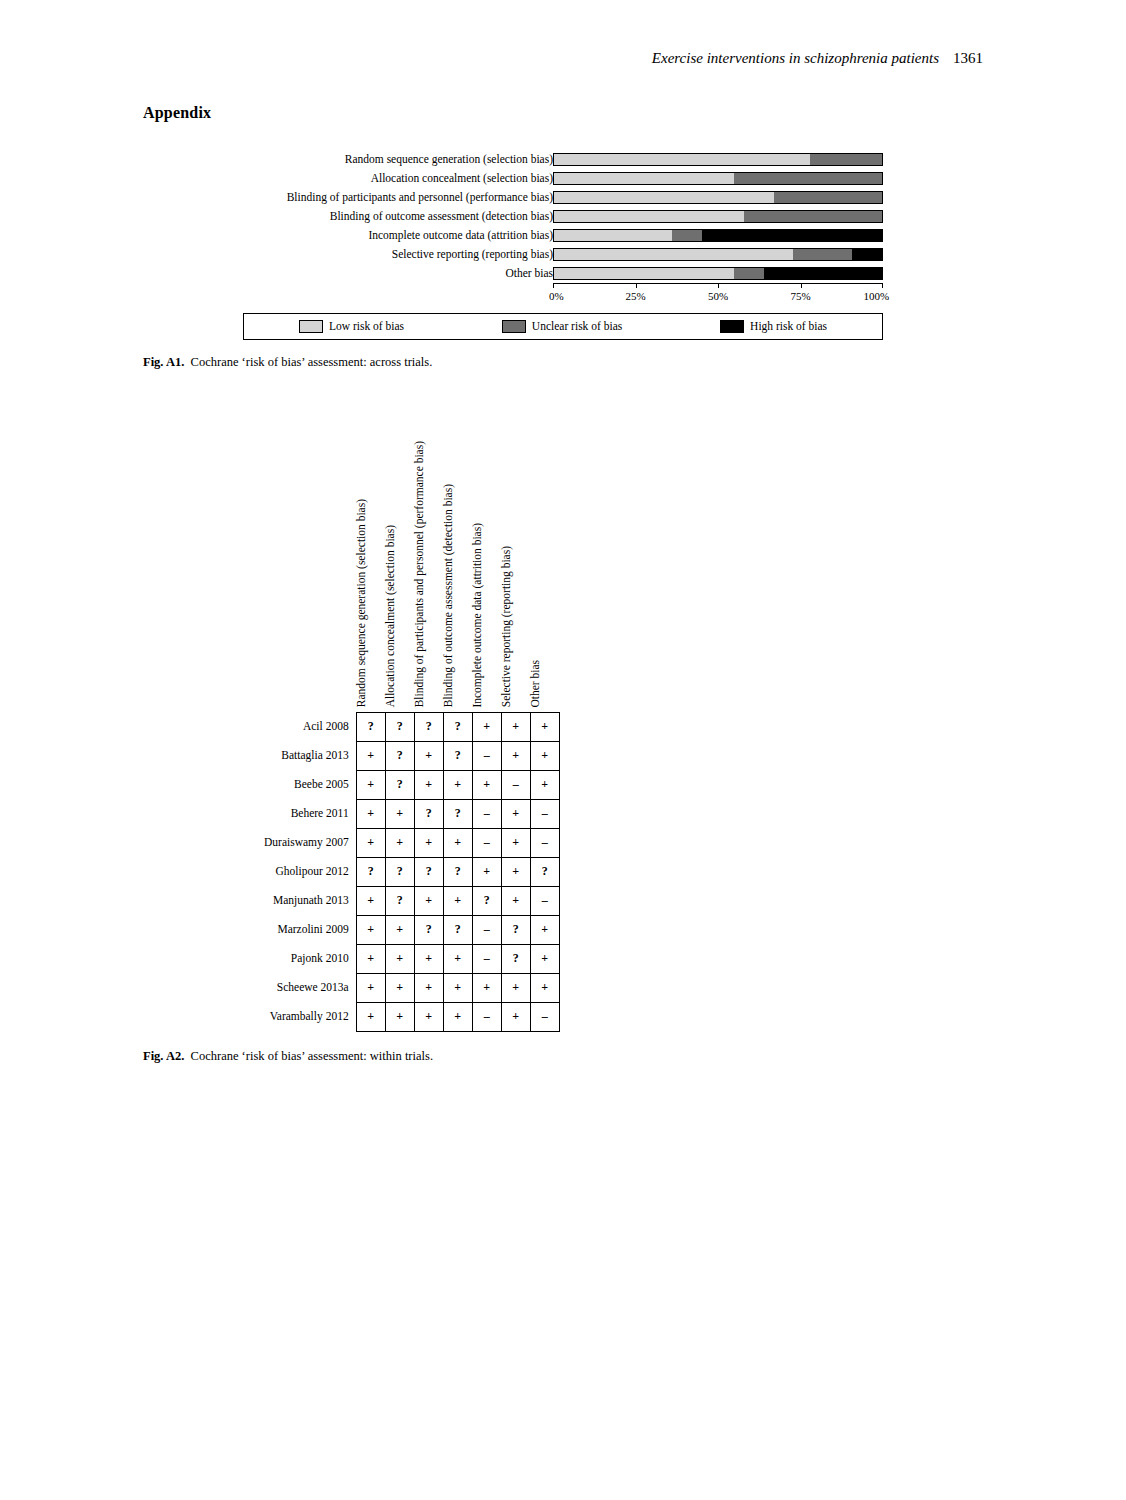Exercise interventions in schizophrenia patients 1361
Appendix
| Random sequence generation (selection bias) | |
| Allocation concealment (selection bias) | |
| Blinding of participants and personnel (performance bias) | |
| Blinding of outcome assessment (detection bias) | |
| Incomplete outcome data (attrition bias) | |
| Selective reporting (reporting bias) | |
| Other bias | |
| | 0% 25% 50% 75% 100% |
Low risk of bias
Unclear risk of bias
High risk of bias
Fig. A1. Cochrane ‘risk of bias’ assessment: across trials.
| | Random sequence generation (selection bias) | Allocation concealment (selection bias) | Blinding of participants and personnel (performance bias) | Blinding of outcome assessment (detection bias) | Incomplete outcome data (attrition bias) | Selective reporting (reporting bias) | Other bias |
| --- | --- | --- | --- | --- | --- | --- | --- |
| Acil 2008 | ? | ? | ? | ? | + | + | + |
| Battaglia 2013 | + | ? | + | ? | – | + | + |
| Beebe 2005 | + | ? | + | + | + | – | + |
| Behere 2011 | + | + | ? | ? | – | + | – |
| Duraiswamy 2007 | + | + | + | + | – | + | – |
| Gholipour 2012 | ? | ? | ? | ? | + | + | ? |
| Manjunath 2013 | + | ? | + | + | ? | + | – |
| Marzolini 2009 | + | + | ? | ? | – | ? | + |
| Pajonk 2010 | + | + | + | + | – | ? | + |
| Scheewe 2013a | + | + | + | + | + | + | + |
| Varambally 2012 | + | + | + | + | – | + | – |
Fig. A2. Cochrane ‘risk of bias’ assessment: within trials.